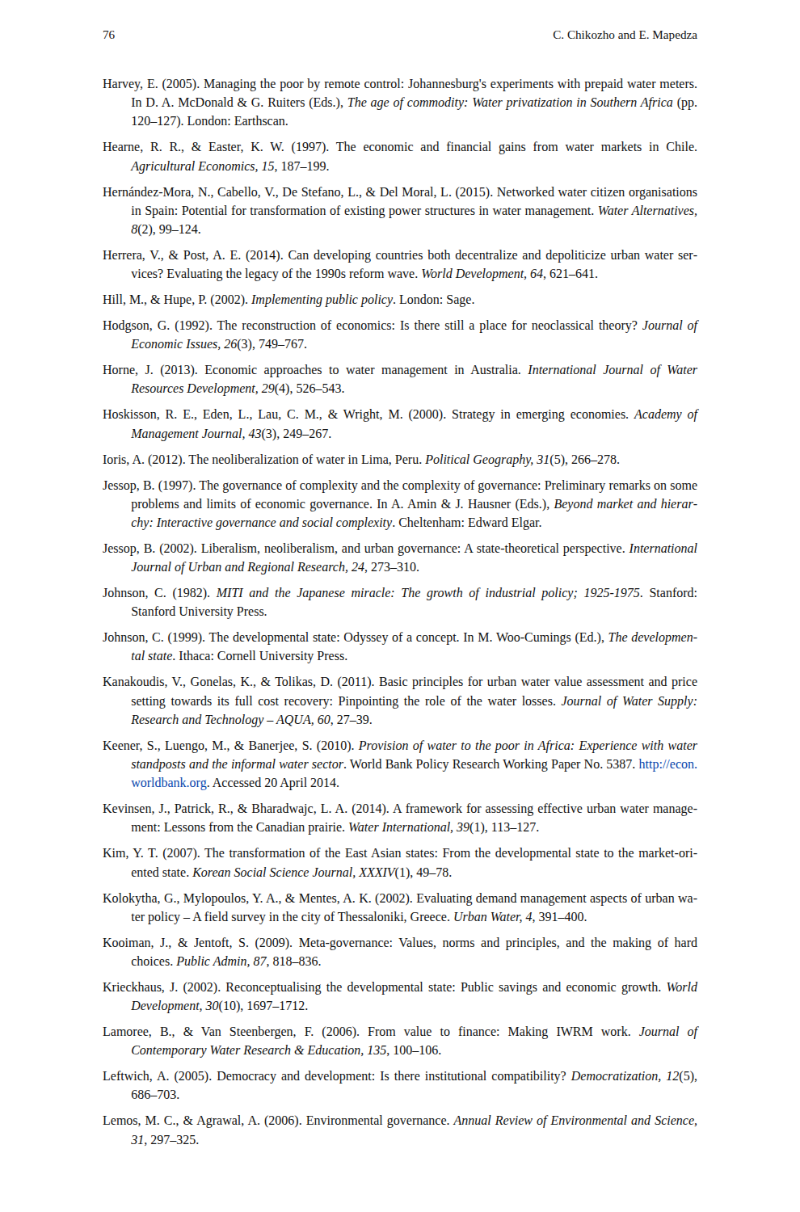76 C. Chikozho and E. Mapedza
References
Harvey, E. (2005). Managing the poor by remote control: Johannesburg's experiments with prepaid water meters. In D. A. McDonald & G. Ruiters (Eds.), The age of commodity: Water privatization in Southern Africa (pp. 120–127). London: Earthscan.
Hearne, R. R., & Easter, K. W. (1997). The economic and financial gains from water markets in Chile. Agricultural Economics, 15, 187–199.
Hernández-Mora, N., Cabello, V., De Stefano, L., & Del Moral, L. (2015). Networked water citizen organisations in Spain: Potential for transformation of existing power structures in water management. Water Alternatives, 8(2), 99–124.
Herrera, V., & Post, A. E. (2014). Can developing countries both decentralize and depoliticize urban water services? Evaluating the legacy of the 1990s reform wave. World Development, 64, 621–641.
Hill, M., & Hupe, P. (2002). Implementing public policy. London: Sage.
Hodgson, G. (1992). The reconstruction of economics: Is there still a place for neoclassical theory? Journal of Economic Issues, 26(3), 749–767.
Horne, J. (2013). Economic approaches to water management in Australia. International Journal of Water Resources Development, 29(4), 526–543.
Hoskisson, R. E., Eden, L., Lau, C. M., & Wright, M. (2000). Strategy in emerging economies. Academy of Management Journal, 43(3), 249–267.
Ioris, A. (2012). The neoliberalization of water in Lima, Peru. Political Geography, 31(5), 266–278.
Jessop, B. (1997). The governance of complexity and the complexity of governance: Preliminary remarks on some problems and limits of economic governance. In A. Amin & J. Hausner (Eds.), Beyond market and hierarchy: Interactive governance and social complexity. Cheltenham: Edward Elgar.
Jessop, B. (2002). Liberalism, neoliberalism, and urban governance: A state-theoretical perspective. International Journal of Urban and Regional Research, 24, 273–310.
Johnson, C. (1982). MITI and the Japanese miracle: The growth of industrial policy; 1925-1975. Stanford: Stanford University Press.
Johnson, C. (1999). The developmental state: Odyssey of a concept. In M. Woo-Cumings (Ed.), The developmental state. Ithaca: Cornell University Press.
Kanakoudis, V., Gonelas, K., & Tolikas, D. (2011). Basic principles for urban water value assessment and price setting towards its full cost recovery: Pinpointing the role of the water losses. Journal of Water Supply: Research and Technology – AQUA, 60, 27–39.
Keener, S., Luengo, M., & Banerjee, S. (2010). Provision of water to the poor in Africa: Experience with water standposts and the informal water sector. World Bank Policy Research Working Paper No. 5387. http://econ.worldbank.org. Accessed 20 April 2014.
Kevinsen, J., Patrick, R., & Bharadwajc, L. A. (2014). A framework for assessing effective urban water management: Lessons from the Canadian prairie. Water International, 39(1), 113–127.
Kim, Y. T. (2007). The transformation of the East Asian states: From the developmental state to the market-oriented state. Korean Social Science Journal, XXXIV(1), 49–78.
Kolokytha, G., Mylopoulos, Y. A., & Mentes, A. K. (2002). Evaluating demand management aspects of urban water policy – A field survey in the city of Thessaloniki, Greece. Urban Water, 4, 391–400.
Kooiman, J., & Jentoft, S. (2009). Meta-governance: Values, norms and principles, and the making of hard choices. Public Admin, 87, 818–836.
Krieckhaus, J. (2002). Reconceptualising the developmental state: Public savings and economic growth. World Development, 30(10), 1697–1712.
Lamoree, B., & Van Steenbergen, F. (2006). From value to finance: Making IWRM work. Journal of Contemporary Water Research & Education, 135, 100–106.
Leftwich, A. (2005). Democracy and development: Is there institutional compatibility? Democratization, 12(5), 686–703.
Lemos, M. C., & Agrawal, A. (2006). Environmental governance. Annual Review of Environmental and Science, 31, 297–325.